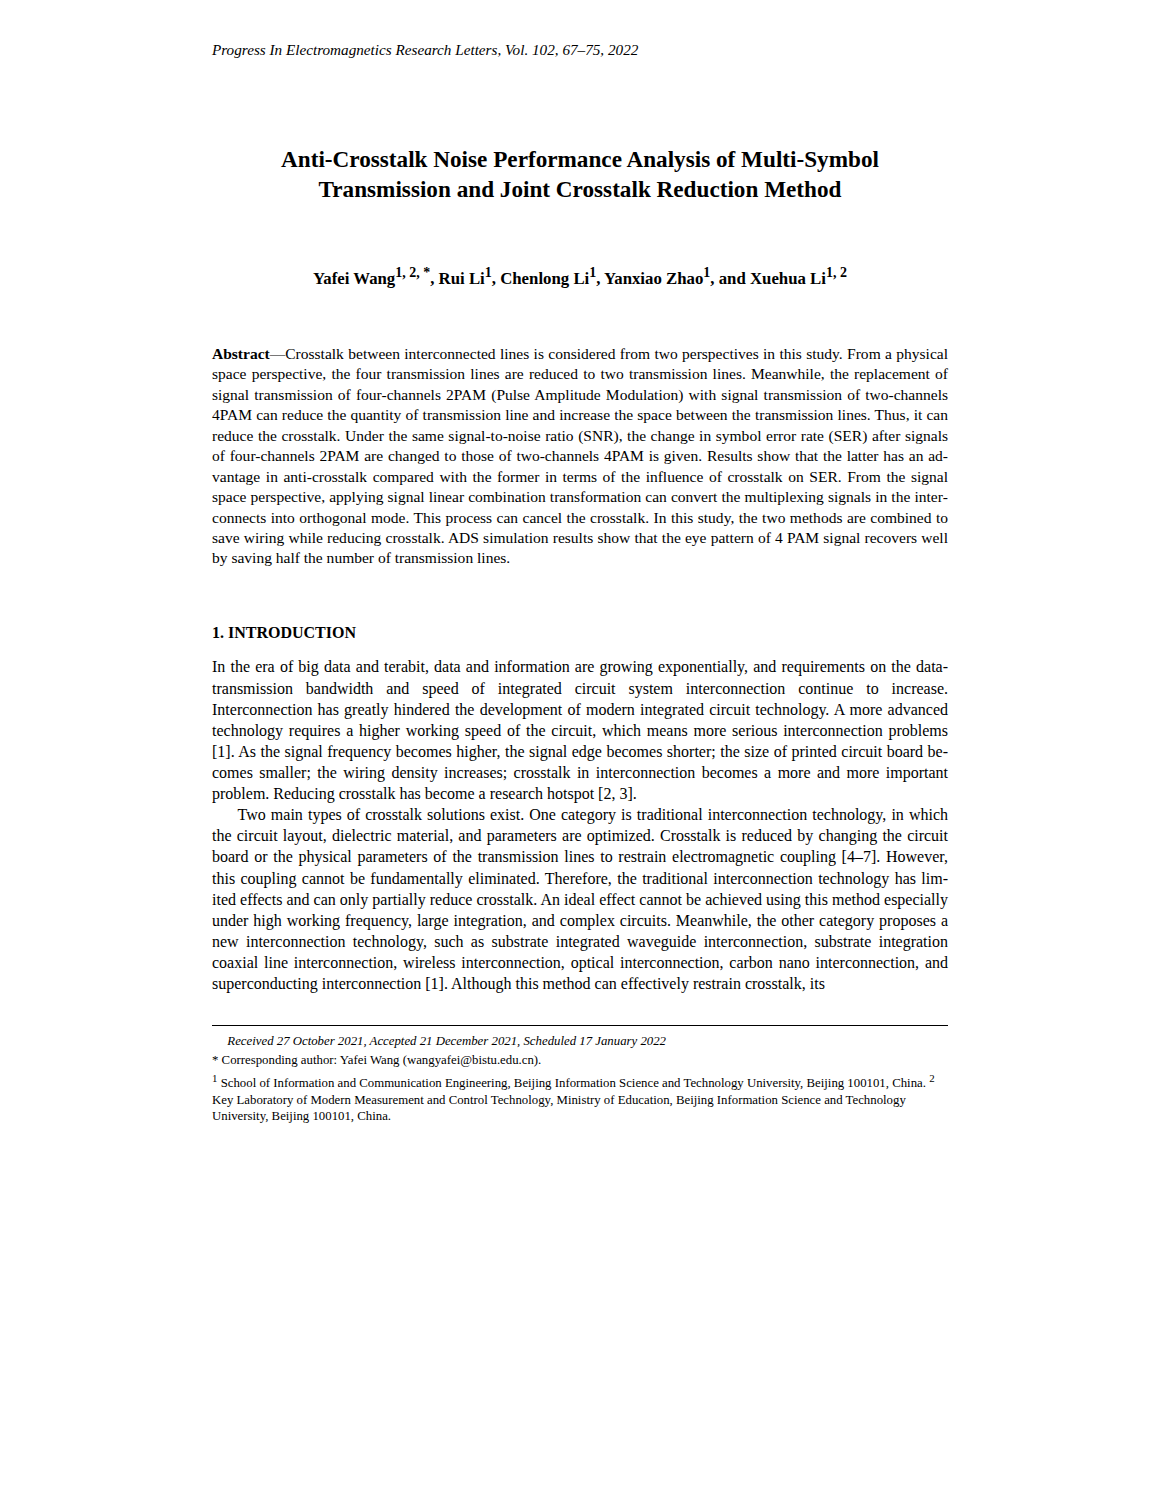Progress In Electromagnetics Research Letters, Vol. 102, 67–75, 2022
Anti-Crosstalk Noise Performance Analysis of Multi-Symbol
Transmission and Joint Crosstalk Reduction Method
Yafei Wang1, 2, *, Rui Li1, Chenlong Li1, Yanxiao Zhao1, and Xuehua Li1, 2
Abstract—Crosstalk between interconnected lines is considered from two perspectives in this study. From a physical space perspective, the four transmission lines are reduced to two transmission lines. Meanwhile, the replacement of signal transmission of four-channels 2PAM (Pulse Amplitude Modulation) with signal transmission of two-channels 4PAM can reduce the quantity of transmission line and increase the space between the transmission lines. Thus, it can reduce the crosstalk. Under the same signal-to-noise ratio (SNR), the change in symbol error rate (SER) after signals of four-channels 2PAM are changed to those of two-channels 4PAM is given. Results show that the latter has an advantage in anti-crosstalk compared with the former in terms of the influence of crosstalk on SER. From the signal space perspective, applying signal linear combination transformation can convert the multiplexing signals in the interconnects into orthogonal mode. This process can cancel the crosstalk. In this study, the two methods are combined to save wiring while reducing crosstalk. ADS simulation results show that the eye pattern of 4 PAM signal recovers well by saving half the number of transmission lines.
1. Introduction
In the era of big data and terabit, data and information are growing exponentially, and requirements on the data-transmission bandwidth and speed of integrated circuit system interconnection continue to increase. Interconnection has greatly hindered the development of modern integrated circuit technology. A more advanced technology requires a higher working speed of the circuit, which means more serious interconnection problems [1]. As the signal frequency becomes higher, the signal edge becomes shorter; the size of printed circuit board becomes smaller; the wiring density increases; crosstalk in interconnection becomes a more and more important problem. Reducing crosstalk has become a research hotspot [2, 3].
Two main types of crosstalk solutions exist. One category is traditional interconnection technology, in which the circuit layout, dielectric material, and parameters are optimized. Crosstalk is reduced by changing the circuit board or the physical parameters of the transmission lines to restrain electromagnetic coupling [4–7]. However, this coupling cannot be fundamentally eliminated. Therefore, the traditional interconnection technology has limited effects and can only partially reduce crosstalk. An ideal effect cannot be achieved using this method especially under high working frequency, large integration, and complex circuits. Meanwhile, the other category proposes a new interconnection technology, such as substrate integrated waveguide interconnection, substrate integration coaxial line interconnection, wireless interconnection, optical interconnection, carbon nano interconnection, and superconducting interconnection [1]. Although this method can effectively restrain crosstalk, its
Received 27 October 2021, Accepted 21 December 2021, Scheduled 17 January 2022
* Corresponding author: Yafei Wang (wangyafei@bistu.edu.cn).
1 School of Information and Communication Engineering, Beijing Information Science and Technology University, Beijing 100101, China. 2 Key Laboratory of Modern Measurement and Control Technology, Ministry of Education, Beijing Information Science and Technology University, Beijing 100101, China.